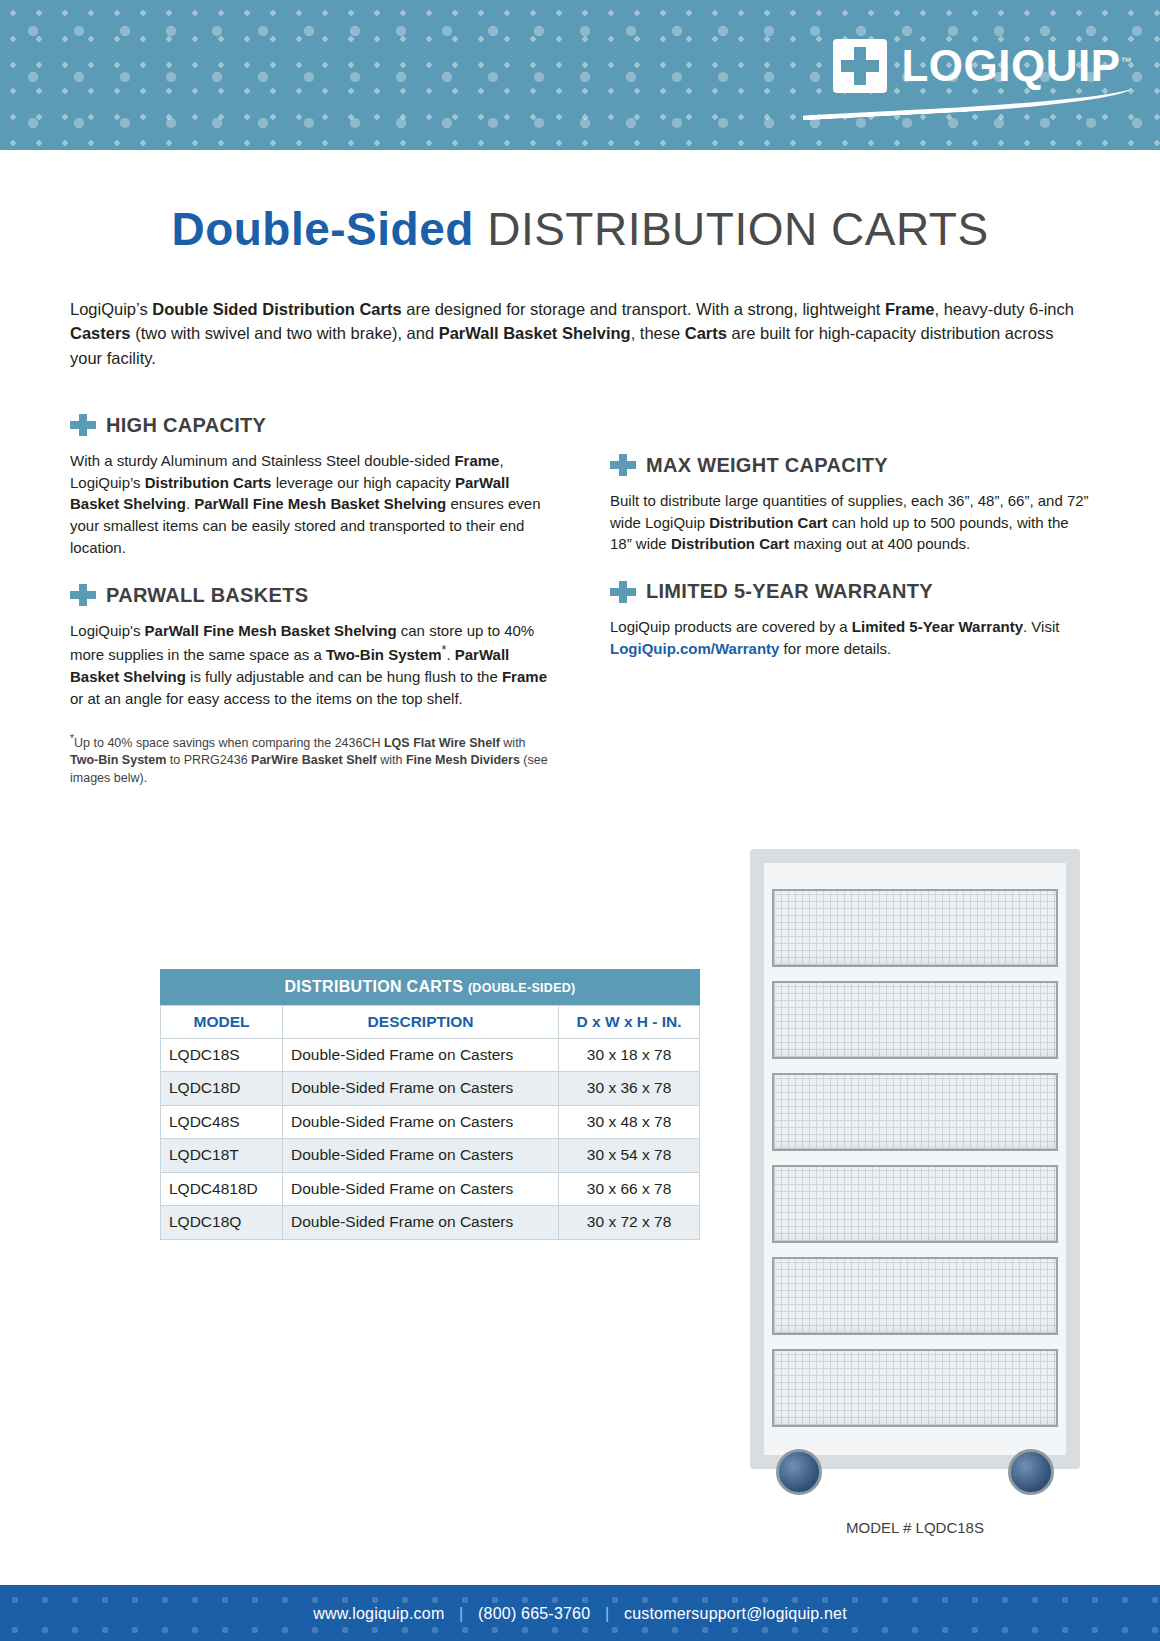LOGIQUIP™
Double-Sided DISTRIBUTION CARTS
LogiQuip’s Double Sided Distribution Carts are designed for storage and transport. With a strong, lightweight Frame, heavy-duty 6-inch Casters (two with swivel and two with brake), and ParWall Basket Shelving, these Carts are built for high-capacity distribution across your facility.
HIGH CAPACITY
With a sturdy Aluminum and Stainless Steel double-sided Frame, LogiQuip’s Distribution Carts leverage our high capacity ParWall Basket Shelving. ParWall Fine Mesh Basket Shelving ensures even your smallest items can be easily stored and transported to their end location.
PARWALL BASKETS
LogiQuip's ParWall Fine Mesh Basket Shelving can store up to 40% more supplies in the same space as a Two-Bin System*. ParWall Basket Shelving is fully adjustable and can be hung flush to the Frame or at an angle for easy access to the items on the top shelf.
*Up to 40% space savings when comparing the 2436CH LQS Flat Wire Shelf with Two-Bin System to PRRG2436 ParWire Basket Shelf with Fine Mesh Dividers (see images belw).
MAX WEIGHT CAPACITY
Built to distribute large quantities of supplies, each 36”, 48”, 66”, and 72” wide LogiQuip Distribution Cart can hold up to 500 pounds, with the 18” wide Distribution Cart maxing out at 400 pounds.
LIMITED 5-YEAR WARRANTY
LogiQuip products are covered by a Limited 5-Year Warranty. Visit LogiQuip.com/Warranty for more details.
DISTRIBUTION CARTS (DOUBLE-SIDED)
| MODEL | DESCRIPTION | D x W x H - IN. |
| --- | --- | --- |
| LQDC18S | Double-Sided Frame on Casters | 30 x 18 x 78 |
| LQDC18D | Double-Sided Frame on Casters | 30 x 36 x 78 |
| LQDC48S | Double-Sided Frame on Casters | 30 x 48 x 78 |
| LQDC18T | Double-Sided Frame on Casters | 30 x 54 x 78 |
| LQDC4818D | Double-Sided Frame on Casters | 30 x 66 x 78 |
| LQDC18Q | Double-Sided Frame on Casters | 30 x 72 x 78 |
MODEL # LQDC18S
www.logiquip.com | (800) 665-3760 | customersupport@logiquip.net